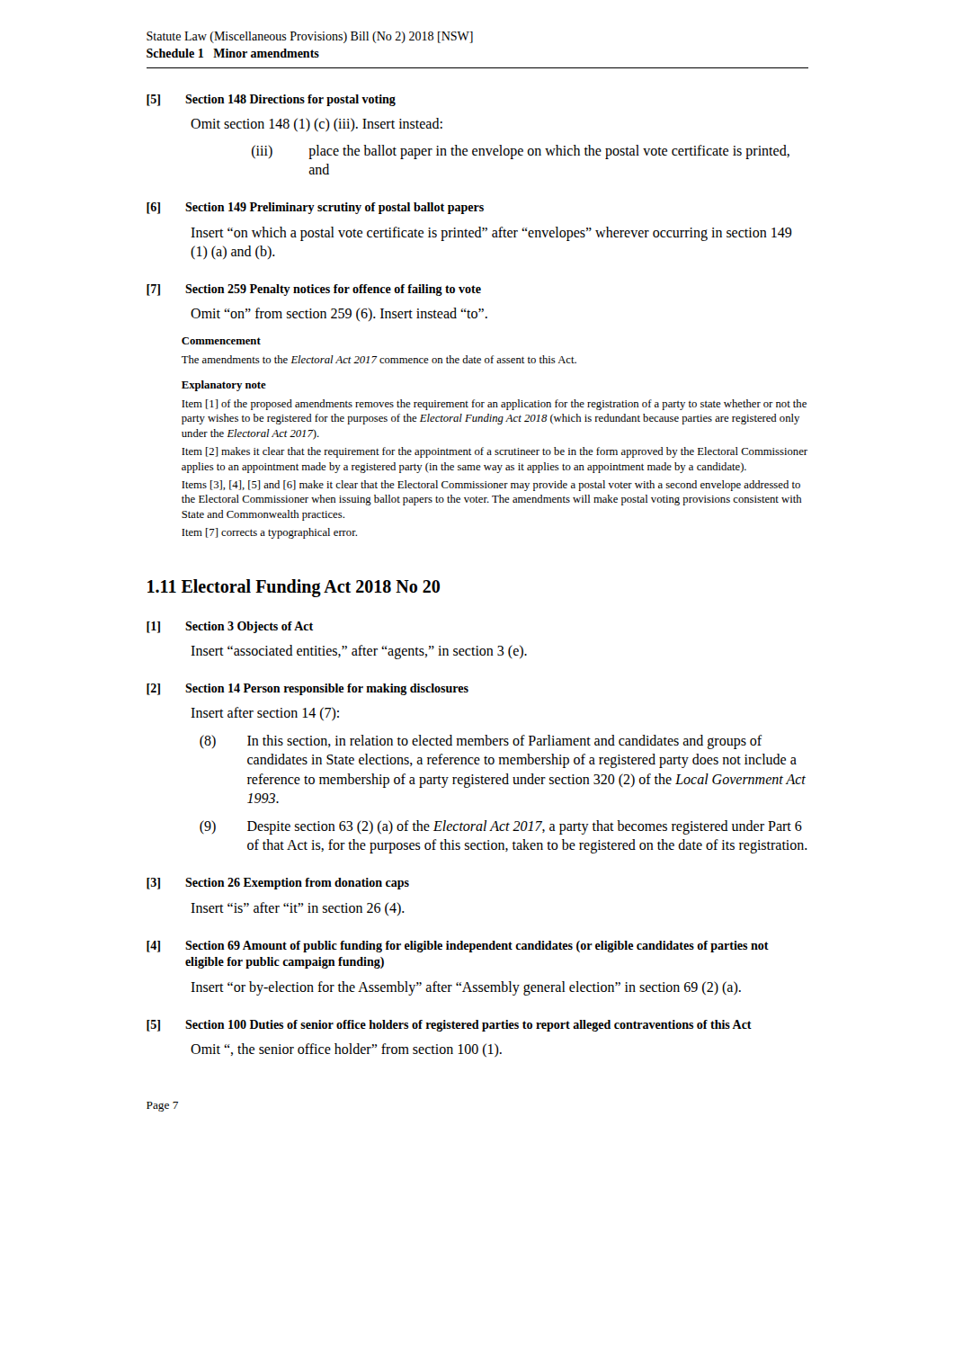Statute Law (Miscellaneous Provisions) Bill (No 2) 2018 [NSW] Schedule 1 Minor amendments
[5] Section 148 Directions for postal voting
Omit section 148 (1) (c) (iii). Insert instead:
(iii) place the ballot paper in the envelope on which the postal vote certificate is printed, and
[6] Section 149 Preliminary scrutiny of postal ballot papers
Insert “on which a postal vote certificate is printed” after “envelopes” wherever occurring in section 149 (1) (a) and (b).
[7] Section 259 Penalty notices for offence of failing to vote
Omit “on” from section 259 (6). Insert instead “to”.
Commencement
The amendments to the Electoral Act 2017 commence on the date of assent to this Act.
Explanatory note
Item [1] of the proposed amendments removes the requirement for an application for the registration of a party to state whether or not the party wishes to be registered for the purposes of the Electoral Funding Act 2018 (which is redundant because parties are registered only under the Electoral Act 2017).
Item [2] makes it clear that the requirement for the appointment of a scrutineer to be in the form approved by the Electoral Commissioner applies to an appointment made by a registered party (in the same way as it applies to an appointment made by a candidate).
Items [3], [4], [5] and [6] make it clear that the Electoral Commissioner may provide a postal voter with a second envelope addressed to the Electoral Commissioner when issuing ballot papers to the voter. The amendments will make postal voting provisions consistent with State and Commonwealth practices.
Item [7] corrects a typographical error.
1.11 Electoral Funding Act 2018 No 20
[1] Section 3 Objects of Act
Insert “associated entities,” after “agents,” in section 3 (e).
[2] Section 14 Person responsible for making disclosures
Insert after section 14 (7):
(8) In this section, in relation to elected members of Parliament and candidates and groups of candidates in State elections, a reference to membership of a registered party does not include a reference to membership of a party registered under section 320 (2) of the Local Government Act 1993.
(9) Despite section 63 (2) (a) of the Electoral Act 2017, a party that becomes registered under Part 6 of that Act is, for the purposes of this section, taken to be registered on the date of its registration.
[3] Section 26 Exemption from donation caps
Insert “is” after “it” in section 26 (4).
[4] Section 69 Amount of public funding for eligible independent candidates (or eligible candidates of parties not eligible for public campaign funding)
Insert “or by-election for the Assembly” after “Assembly general election” in section 69 (2) (a).
[5] Section 100 Duties of senior office holders of registered parties to report alleged contraventions of this Act
Omit “, the senior office holder” from section 100 (1).
Page 7